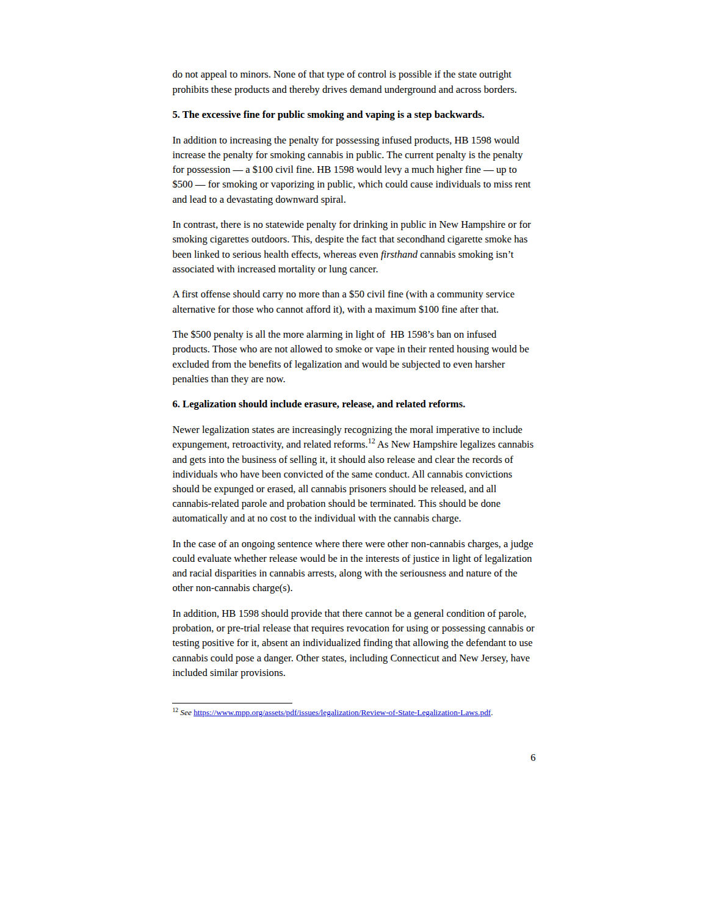do not appeal to minors. None of that type of control is possible if the state outright prohibits these products and thereby drives demand underground and across borders.
5. The excessive fine for public smoking and vaping is a step backwards.
In addition to increasing the penalty for possessing infused products, HB 1598 would increase the penalty for smoking cannabis in public. The current penalty is the penalty for possession — a $100 civil fine. HB 1598 would levy a much higher fine — up to $500 — for smoking or vaporizing in public, which could cause individuals to miss rent and lead to a devastating downward spiral.
In contrast, there is no statewide penalty for drinking in public in New Hampshire or for smoking cigarettes outdoors. This, despite the fact that secondhand cigarette smoke has been linked to serious health effects, whereas even firsthand cannabis smoking isn’t associated with increased mortality or lung cancer.
A first offense should carry no more than a $50 civil fine (with a community service alternative for those who cannot afford it), with a maximum $100 fine after that.
The $500 penalty is all the more alarming in light of HB 1598’s ban on infused products. Those who are not allowed to smoke or vape in their rented housing would be excluded from the benefits of legalization and would be subjected to even harsher penalties than they are now.
6. Legalization should include erasure, release, and related reforms.
Newer legalization states are increasingly recognizing the moral imperative to include expungement, retroactivity, and related reforms.12 As New Hampshire legalizes cannabis and gets into the business of selling it, it should also release and clear the records of individuals who have been convicted of the same conduct. All cannabis convictions should be expunged or erased, all cannabis prisoners should be released, and all cannabis-related parole and probation should be terminated. This should be done automatically and at no cost to the individual with the cannabis charge.
In the case of an ongoing sentence where there were other non-cannabis charges, a judge could evaluate whether release would be in the interests of justice in light of legalization and racial disparities in cannabis arrests, along with the seriousness and nature of the other non-cannabis charge(s).
In addition, HB 1598 should provide that there cannot be a general condition of parole, probation, or pre-trial release that requires revocation for using or possessing cannabis or testing positive for it, absent an individualized finding that allowing the defendant to use cannabis could pose a danger. Other states, including Connecticut and New Jersey, have included similar provisions.
12 See https://www.mpp.org/assets/pdf/issues/legalization/Review-of-State-Legalization-Laws.pdf.
6